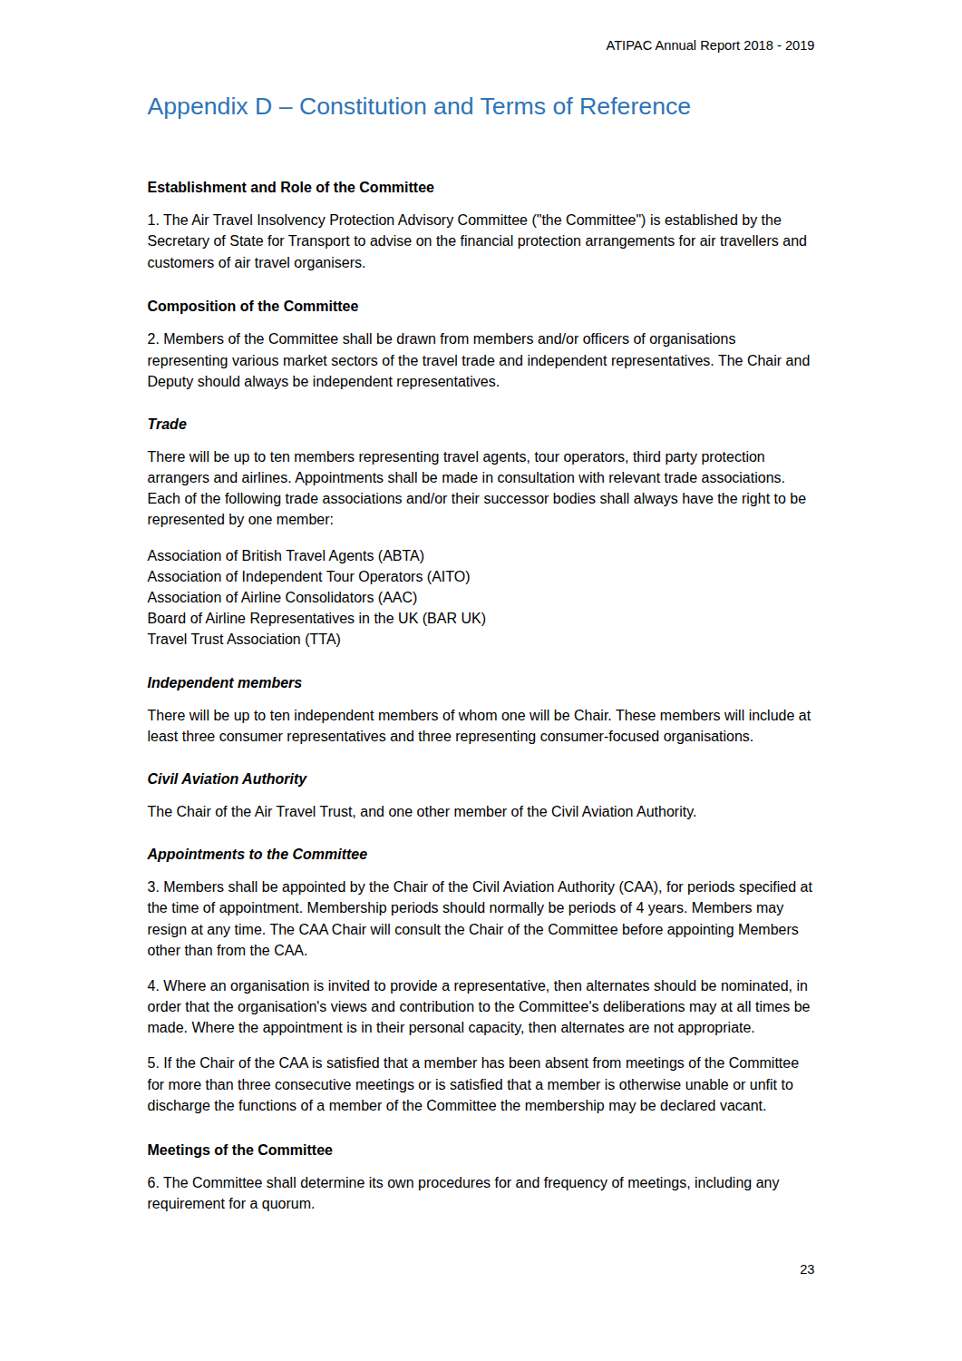ATIPAC Annual Report 2018 - 2019
Appendix D – Constitution and Terms of Reference
Establishment and Role of the Committee
1. The Air Travel Insolvency Protection Advisory Committee ("the Committee") is established by the Secretary of State for Transport to advise on the financial protection arrangements for air travellers and customers of air travel organisers.
Composition of the Committee
2. Members of the Committee shall be drawn from members and/or officers of organisations representing various market sectors of the travel trade and independent representatives. The Chair and Deputy should always be independent representatives.
Trade
There will be up to ten members representing travel agents, tour operators, third party protection arrangers and airlines. Appointments shall be made in consultation with relevant trade associations. Each of the following trade associations and/or their successor bodies shall always have the right to be represented by one member:
Association of British Travel Agents (ABTA)
Association of Independent Tour Operators (AITO)
Association of Airline Consolidators (AAC)
Board of Airline Representatives in the UK (BAR UK)
Travel Trust Association (TTA)
Independent members
There will be up to ten independent members of whom one will be Chair. These members will include at least three consumer representatives and three representing consumer-focused organisations.
Civil Aviation Authority
The Chair of the Air Travel Trust, and one other member of the Civil Aviation Authority.
Appointments to the Committee
3. Members shall be appointed by the Chair of the Civil Aviation Authority (CAA), for periods specified at the time of appointment. Membership periods should normally be periods of 4 years. Members may resign at any time. The CAA Chair will consult the Chair of the Committee before appointing Members other than from the CAA.
4. Where an organisation is invited to provide a representative, then alternates should be nominated, in order that the organisation's views and contribution to the Committee's deliberations may at all times be made. Where the appointment is in their personal capacity, then alternates are not appropriate.
5. If the Chair of the CAA is satisfied that a member has been absent from meetings of the Committee for more than three consecutive meetings or is satisfied that a member is otherwise unable or unfit to discharge the functions of a member of the Committee the membership may be declared vacant.
Meetings of the Committee
6. The Committee shall determine its own procedures for and frequency of meetings, including any requirement for a quorum.
23